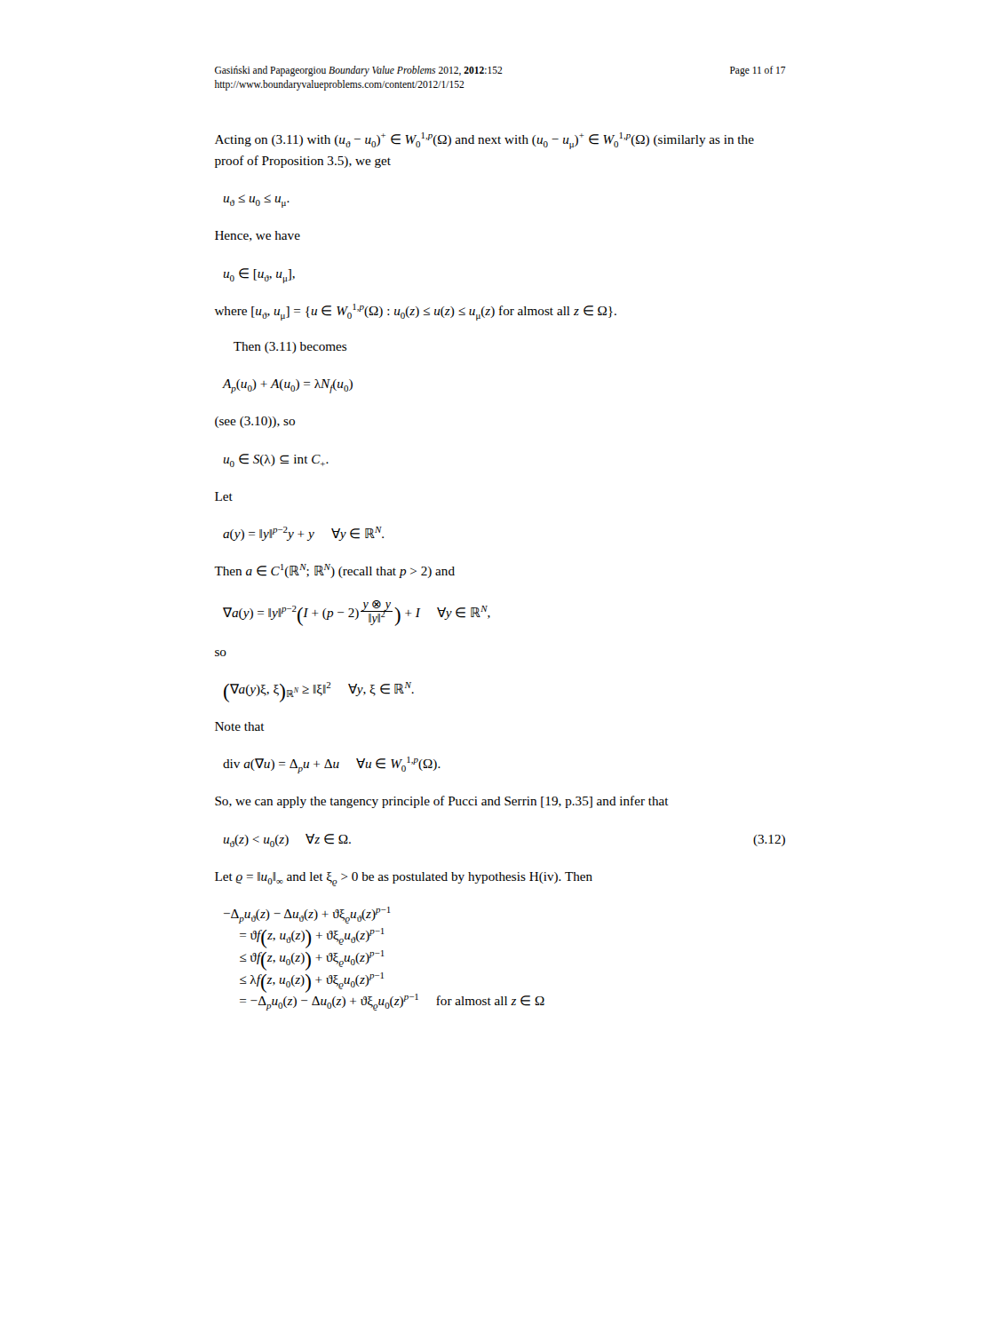Gasiński and Papageorgiou Boundary Value Problems 2012, 2012:152
http://www.boundaryvalueproblems.com/content/2012/1/152
Page 11 of 17
Acting on (3.11) with (uϑ − u0)+ ∈ W01,p(Ω) and next with (u0 − uμ)+ ∈ W01,p(Ω) (similarly as in the proof of Proposition 3.5), we get
uϑ ≤ u0 ≤ uμ.
Hence, we have
u0 ∈ [uϑ, uμ],
where [uϑ, uμ] = {u ∈ W01,p(Ω) : u0(z) ≤ u(z) ≤ uμ(z) for almost all z ∈ Ω}.
Then (3.11) becomes
Ap(u0) + A(u0) = λNf(u0)
(see (3.10)), so
u0 ∈ S(λ) ⊆ int C+.
Let
a(y) = ‖y‖p−2y + y ∀y ∈ ℝN.
Then a ∈ C1(ℝN; ℝN) (recall that p > 2) and
∇a(y) = ‖y‖p−2(I + (p − 2)y ⊗ y‖y‖2) + I ∀y ∈ ℝN,
so
(∇a(y)ξ, ξ)ℝN ≥ ‖ξ‖2 ∀y, ξ ∈ ℝN.
Note that
div a(∇u) = Δpu + Δu ∀u ∈ W01,p(Ω).
So, we can apply the tangency principle of Pucci and Serrin [19, p.35] and infer that
uϑ(z) < u0(z) ∀z ∈ Ω. (3.12)
Let ϱ = ‖u0‖∞ and let ξϱ > 0 be as postulated by hypothesis H(iv). Then
−Δpuϑ(z) − Δuϑ(z) + ϑξϱuϑ(z)p−1
= ϑf(z, uϑ(z)) + ϑξϱuϑ(z)p−1
≤ ϑf(z, u0(z)) + ϑξϱu0(z)p−1
≤ λf(z, u0(z)) + ϑξϱu0(z)p−1
= −Δpu0(z) − Δu0(z) + ϑξϱu0(z)p−1 for almost all z ∈ Ω